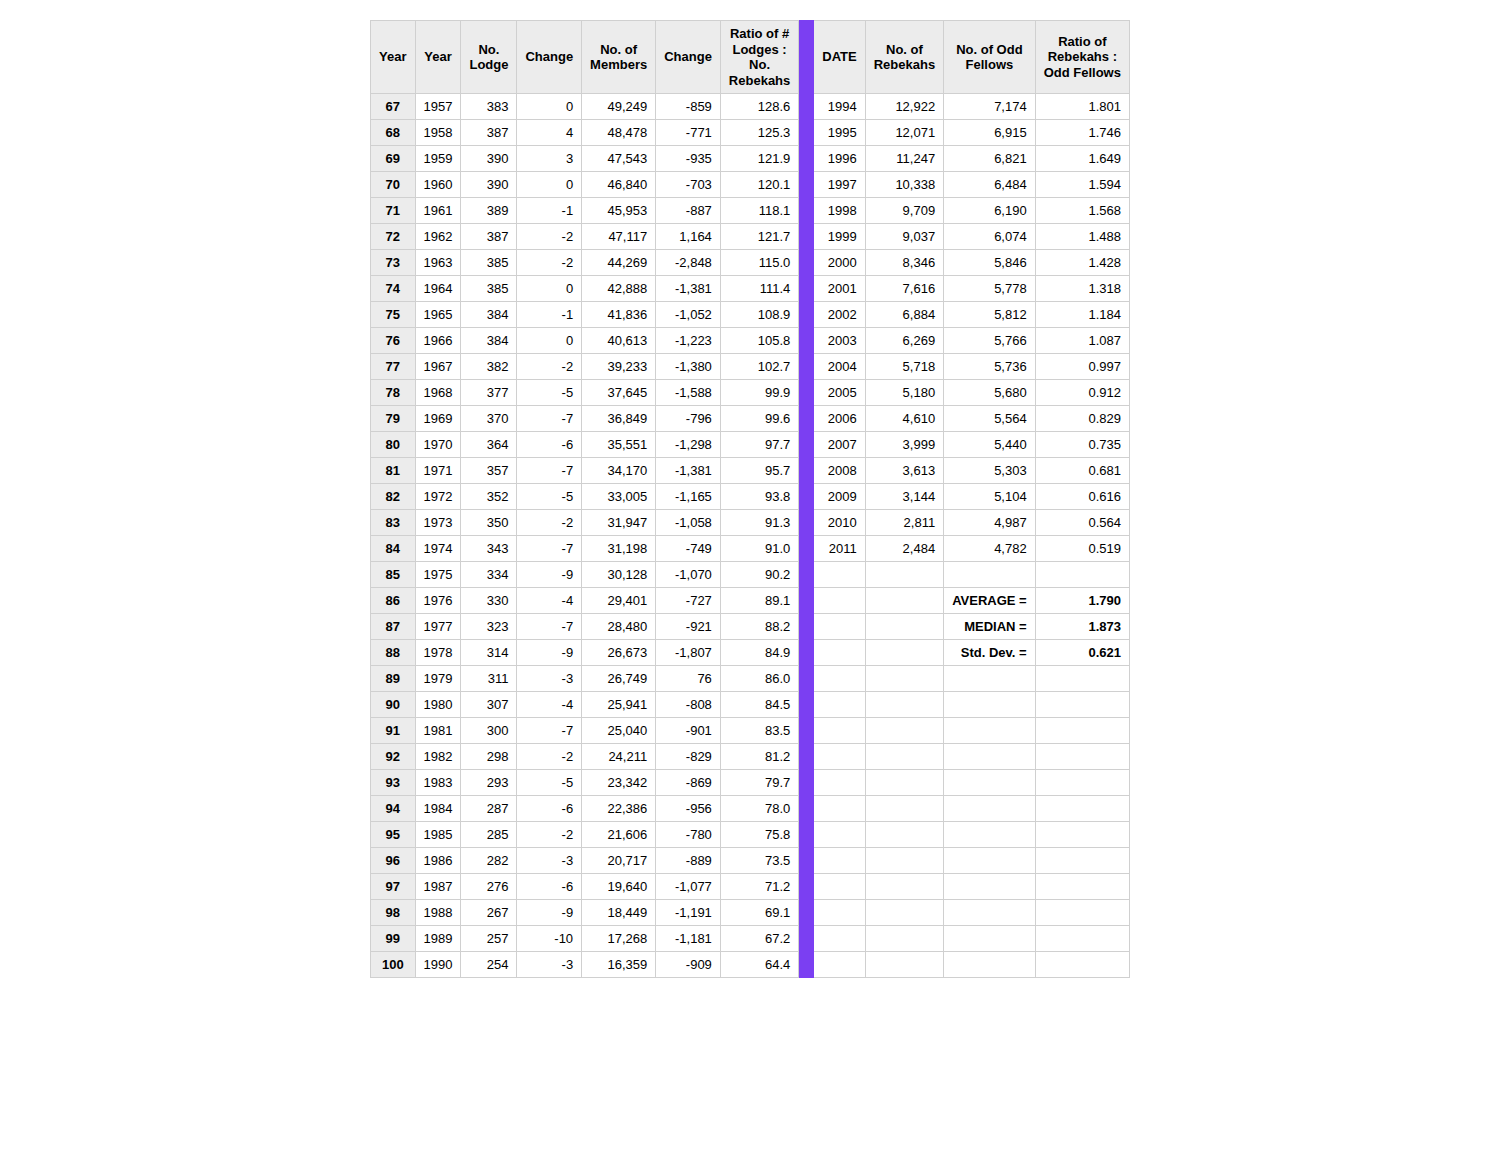| Year | Year | No. Lodge | Change | No. of Members | Change | Ratio of # Lodges : No. Rebekahs | | DATE | No. of Rebekahs | No. of Odd Fellows | Ratio of Rebekahs : Odd Fellows |
| --- | --- | --- | --- | --- | --- | --- | --- | --- | --- | --- | --- |
| 67 | 1957 | 383 | 0 | 49,249 | -859 | 128.6 | | 1994 | 12,922 | 7,174 | 1.801 |
| 68 | 1958 | 387 | 4 | 48,478 | -771 | 125.3 | | 1995 | 12,071 | 6,915 | 1.746 |
| 69 | 1959 | 390 | 3 | 47,543 | -935 | 121.9 | | 1996 | 11,247 | 6,821 | 1.649 |
| 70 | 1960 | 390 | 0 | 46,840 | -703 | 120.1 | | 1997 | 10,338 | 6,484 | 1.594 |
| 71 | 1961 | 389 | -1 | 45,953 | -887 | 118.1 | | 1998 | 9,709 | 6,190 | 1.568 |
| 72 | 1962 | 387 | -2 | 47,117 | 1,164 | 121.7 | | 1999 | 9,037 | 6,074 | 1.488 |
| 73 | 1963 | 385 | -2 | 44,269 | -2,848 | 115.0 | | 2000 | 8,346 | 5,846 | 1.428 |
| 74 | 1964 | 385 | 0 | 42,888 | -1,381 | 111.4 | | 2001 | 7,616 | 5,778 | 1.318 |
| 75 | 1965 | 384 | -1 | 41,836 | -1,052 | 108.9 | | 2002 | 6,884 | 5,812 | 1.184 |
| 76 | 1966 | 384 | 0 | 40,613 | -1,223 | 105.8 | | 2003 | 6,269 | 5,766 | 1.087 |
| 77 | 1967 | 382 | -2 | 39,233 | -1,380 | 102.7 | | 2004 | 5,718 | 5,736 | 0.997 |
| 78 | 1968 | 377 | -5 | 37,645 | -1,588 | 99.9 | | 2005 | 5,180 | 5,680 | 0.912 |
| 79 | 1969 | 370 | -7 | 36,849 | -796 | 99.6 | | 2006 | 4,610 | 5,564 | 0.829 |
| 80 | 1970 | 364 | -6 | 35,551 | -1,298 | 97.7 | | 2007 | 3,999 | 5,440 | 0.735 |
| 81 | 1971 | 357 | -7 | 34,170 | -1,381 | 95.7 | | 2008 | 3,613 | 5,303 | 0.681 |
| 82 | 1972 | 352 | -5 | 33,005 | -1,165 | 93.8 | | 2009 | 3,144 | 5,104 | 0.616 |
| 83 | 1973 | 350 | -2 | 31,947 | -1,058 | 91.3 | | 2010 | 2,811 | 4,987 | 0.564 |
| 84 | 1974 | 343 | -7 | 31,198 | -749 | 91.0 | | 2011 | 2,484 | 4,782 | 0.519 |
| 85 | 1975 | 334 | -9 | 30,128 | -1,070 | 90.2 | | | | | |
| 86 | 1976 | 330 | -4 | 29,401 | -727 | 89.1 | | | | AVERAGE = | 1.790 |
| 87 | 1977 | 323 | -7 | 28,480 | -921 | 88.2 | | | | MEDIAN = | 1.873 |
| 88 | 1978 | 314 | -9 | 26,673 | -1,807 | 84.9 | | | | Std. Dev. = | 0.621 |
| 89 | 1979 | 311 | -3 | 26,749 | 76 | 86.0 | | | | | |
| 90 | 1980 | 307 | -4 | 25,941 | -808 | 84.5 | | | | | |
| 91 | 1981 | 300 | -7 | 25,040 | -901 | 83.5 | | | | | |
| 92 | 1982 | 298 | -2 | 24,211 | -829 | 81.2 | | | | | |
| 93 | 1983 | 293 | -5 | 23,342 | -869 | 79.7 | | | | | |
| 94 | 1984 | 287 | -6 | 22,386 | -956 | 78.0 | | | | | |
| 95 | 1985 | 285 | -2 | 21,606 | -780 | 75.8 | | | | | |
| 96 | 1986 | 282 | -3 | 20,717 | -889 | 73.5 | | | | | |
| 97 | 1987 | 276 | -6 | 19,640 | -1,077 | 71.2 | | | | | |
| 98 | 1988 | 267 | -9 | 18,449 | -1,191 | 69.1 | | | | | |
| 99 | 1989 | 257 | -10 | 17,268 | -1,181 | 67.2 | | | | | |
| 100 | 1990 | 254 | -3 | 16,359 | -909 | 64.4 | | | | | |